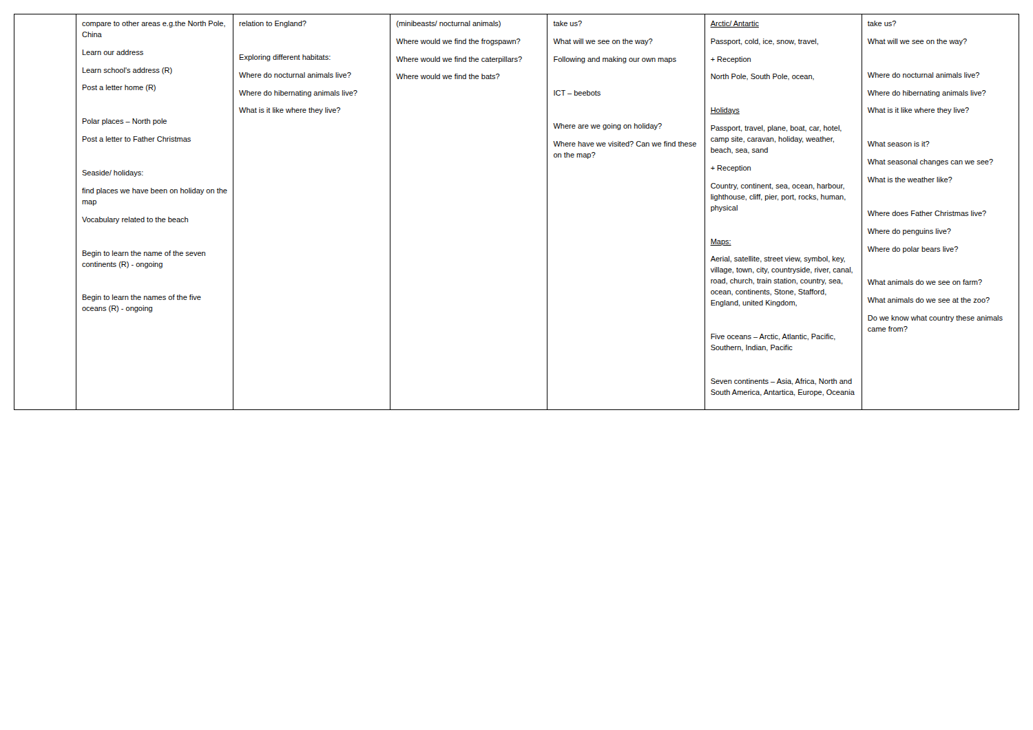| | compare to other areas e.g.the North Pole, China Learn our address Learn school's address (R) Post a letter home (R) Polar places – North pole Post a letter to Father Christmas Seaside/ holidays: find places we have been on holiday on the map Vocabulary related to the beach Begin to learn the name of the seven continents (R) - ongoing Begin to learn the names of the five oceans (R) - ongoing | relation to England? Exploring different habitats: Where do nocturnal animals live? Where do hibernating animals live? What is it like where they live? | (minibeasts/ nocturnal animals) Where would we find the frogspawn? Where would we find the caterpillars? Where would we find the bats? | take us? What will we see on the way? Following and making our own maps ICT – beebots Where are we going on holiday? Where have we visited? Can we find these on the map? | Arctic/ Antartic Passport, cold, ice, snow, travel, + Reception North Pole, South Pole, ocean, Holidays Passport, travel, plane, boat, car, hotel, camp site, caravan, holiday, weather, beach, sea, sand + Reception Country, continent, sea, ocean, harbour, lighthouse, cliff, pier, port, rocks, human, physical Maps: Aerial, satellite, street view, symbol, key, village, town, city, countryside, river, canal, road, church, train station, country, sea, ocean, continents, Stone, Stafford, England, united Kingdom, Five oceans – Arctic, Atlantic, Pacific, Southern, Indian, Pacific Seven continents – Asia, Africa, North and South America, Antartica, Europe, Oceania | take us? What will we see on the way? Where do nocturnal animals live? Where do hibernating animals live? What is it like where they live? What season is it? What seasonal changes can we see? What is the weather like? Where does Father Christmas live? Where do penguins live? Where do polar bears live? What animals do we see on farm? What animals do we see at the zoo? Do we know what country these animals came from? |